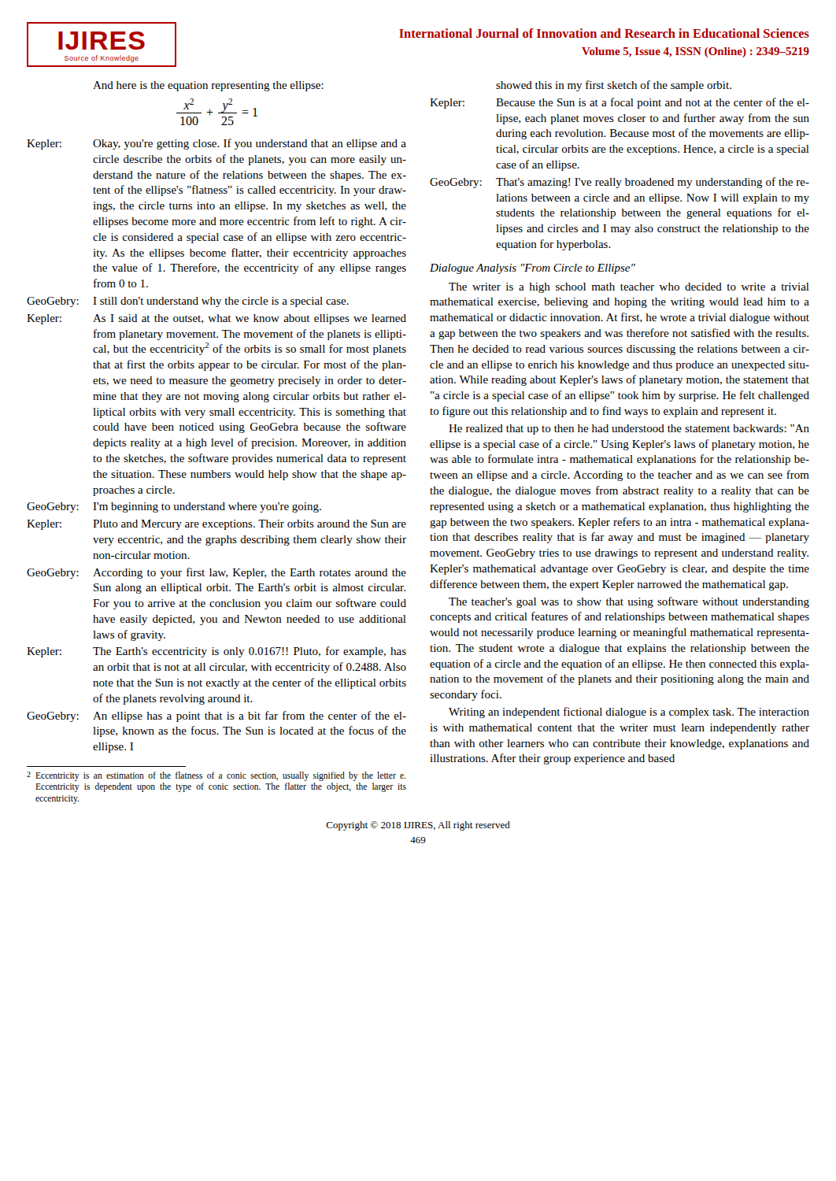IJIRES
Source of Knowledge
International Journal of Innovation and Research in Educational Sciences
Volume 5, Issue 4, ISSN (Online) : 2349–5219
And here is the equation representing the ellipse:
x2100 + y225 = 1
Kepler:
Okay, you're getting close. If you understand that an ellipse and a circle describe the orbits of the planets, you can more easily understand the nature of the relations between the shapes. The extent of the ellipse's "flatness" is called eccentricity. In your drawings, the circle turns into an ellipse. In my sketches as well, the ellipses become more and more eccentric from left to right. A circle is considered a special case of an ellipse with zero eccentricity. As the ellipses become flatter, their eccentricity approaches the value of 1. Therefore, the eccentricity of any ellipse ranges from 0 to 1.
GeoGebry:
I still don't understand why the circle is a special case.
Kepler:
As I said at the outset, what we know about ellipses we learned from planetary movement. The movement of the planets is elliptical, but the eccentricity2 of the orbits is so small for most planets that at first the orbits appear to be circular. For most of the planets, we need to measure the geometry precisely in order to determine that they are not moving along circular orbits but rather elliptical orbits with very small eccentricity. This is something that could have been noticed using GeoGebra because the software depicts reality at a high level of precision. Moreover, in addition to the sketches, the software provides numerical data to represent the situation. These numbers would help show that the shape approaches a circle.
GeoGebry:
I'm beginning to understand where you're going.
Kepler:
Pluto and Mercury are exceptions. Their orbits around the Sun are very eccentric, and the graphs describing them clearly show their non-circular motion.
GeoGebry:
According to your first law, Kepler, the Earth rotates around the Sun along an elliptical orbit. The Earth's orbit is almost circular. For you to arrive at the conclusion you claim our software could have easily depicted, you and Newton needed to use additional laws of gravity.
Kepler:
The Earth's eccentricity is only 0.0167!! Pluto, for example, has an orbit that is not at all circular, with eccentricity of 0.2488. Also note that the Sun is not exactly at the center of the elliptical orbits of the planets revolving around it.
GeoGebry:
An ellipse has a point that is a bit far from the center of the ellipse, known as the focus. The Sun is located at the focus of the ellipse. I
2
Eccentricity is an estimation of the flatness of a conic section, usually signified by the letter e. Eccentricity is dependent upon the type of conic section. The flatter the object, the larger its eccentricity.
showed this in my first sketch of the sample orbit.
Kepler:
Because the Sun is at a focal point and not at the center of the ellipse, each planet moves closer to and further away from the sun during each revolution. Because most of the movements are elliptical, circular orbits are the exceptions. Hence, a circle is a special case of an ellipse.
GeoGebry:
That's amazing! I've really broadened my understanding of the relations between a circle and an ellipse. Now I will explain to my students the relationship between the general equations for ellipses and circles and I may also construct the relationship to the equation for hyperbolas.
Dialogue Analysis "From Circle to Ellipse"
The writer is a high school math teacher who decided to write a trivial mathematical exercise, believing and hoping the writing would lead him to a mathematical or didactic innovation. At first, he wrote a trivial dialogue without a gap between the two speakers and was therefore not satisfied with the results. Then he decided to read various sources discussing the relations between a circle and an ellipse to enrich his knowledge and thus produce an unexpected situation. While reading about Kepler's laws of planetary motion, the statement that "a circle is a special case of an ellipse" took him by surprise. He felt challenged to figure out this relationship and to find ways to explain and represent it.
He realized that up to then he had understood the statement backwards: "An ellipse is a special case of a circle." Using Kepler's laws of planetary motion, he was able to formulate intra - mathematical explanations for the relationship between an ellipse and a circle. According to the teacher and as we can see from the dialogue, the dialogue moves from abstract reality to a reality that can be represented using a sketch or a mathematical explanation, thus highlighting the gap between the two speakers. Kepler refers to an intra - mathematical explanation that describes reality that is far away and must be imagined — planetary movement. GeoGebry tries to use drawings to represent and understand reality. Kepler's mathematical advantage over GeoGebry is clear, and despite the time difference between them, the expert Kepler narrowed the mathematical gap.
The teacher's goal was to show that using software without understanding concepts and critical features of and relationships between mathematical shapes would not necessarily produce learning or meaningful mathematical representation. The student wrote a dialogue that explains the relationship between the equation of a circle and the equation of an ellipse. He then connected this explanation to the movement of the planets and their positioning along the main and secondary foci.
Writing an independent fictional dialogue is a complex task. The interaction is with mathematical content that the writer must learn independently rather than with other learners who can contribute their knowledge, explanations and illustrations. After their group experience and based
Copyright © 2018 IJIRES, All right reserved
469